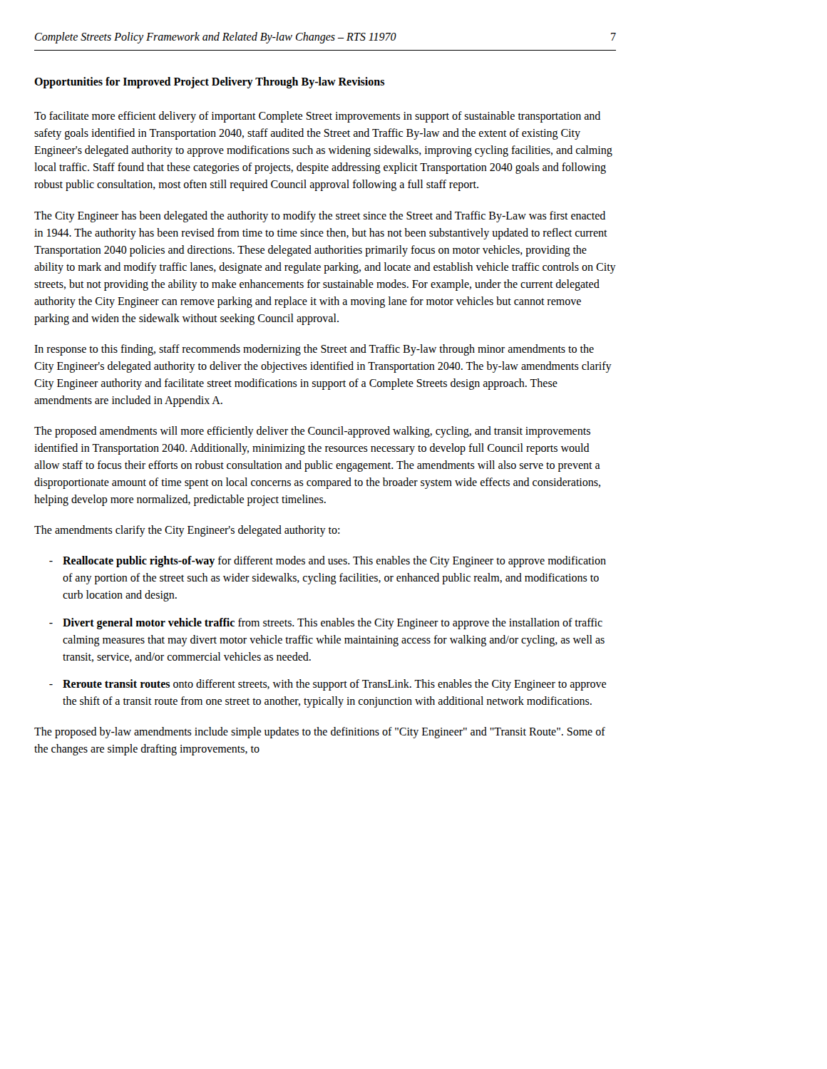Complete Streets Policy Framework and Related By-law Changes – RTS 11970 7
Opportunities for Improved Project Delivery Through By-law Revisions
To facilitate more efficient delivery of important Complete Street improvements in support of sustainable transportation and safety goals identified in Transportation 2040, staff audited the Street and Traffic By-law and the extent of existing City Engineer's delegated authority to approve modifications such as widening sidewalks, improving cycling facilities, and calming local traffic. Staff found that these categories of projects, despite addressing explicit Transportation 2040 goals and following robust public consultation, most often still required Council approval following a full staff report.
The City Engineer has been delegated the authority to modify the street since the Street and Traffic By-Law was first enacted in 1944. The authority has been revised from time to time since then, but has not been substantively updated to reflect current Transportation 2040 policies and directions. These delegated authorities primarily focus on motor vehicles, providing the ability to mark and modify traffic lanes, designate and regulate parking, and locate and establish vehicle traffic controls on City streets, but not providing the ability to make enhancements for sustainable modes. For example, under the current delegated authority the City Engineer can remove parking and replace it with a moving lane for motor vehicles but cannot remove parking and widen the sidewalk without seeking Council approval.
In response to this finding, staff recommends modernizing the Street and Traffic By-law through minor amendments to the City Engineer's delegated authority to deliver the objectives identified in Transportation 2040. The by-law amendments clarify City Engineer authority and facilitate street modifications in support of a Complete Streets design approach. These amendments are included in Appendix A.
The proposed amendments will more efficiently deliver the Council-approved walking, cycling, and transit improvements identified in Transportation 2040. Additionally, minimizing the resources necessary to develop full Council reports would allow staff to focus their efforts on robust consultation and public engagement. The amendments will also serve to prevent a disproportionate amount of time spent on local concerns as compared to the broader system wide effects and considerations, helping develop more normalized, predictable project timelines.
The amendments clarify the City Engineer's delegated authority to:
Reallocate public rights-of-way for different modes and uses. This enables the City Engineer to approve modification of any portion of the street such as wider sidewalks, cycling facilities, or enhanced public realm, and modifications to curb location and design.
Divert general motor vehicle traffic from streets. This enables the City Engineer to approve the installation of traffic calming measures that may divert motor vehicle traffic while maintaining access for walking and/or cycling, as well as transit, service, and/or commercial vehicles as needed.
Reroute transit routes onto different streets, with the support of TransLink. This enables the City Engineer to approve the shift of a transit route from one street to another, typically in conjunction with additional network modifications.
The proposed by-law amendments include simple updates to the definitions of "City Engineer" and "Transit Route". Some of the changes are simple drafting improvements, to